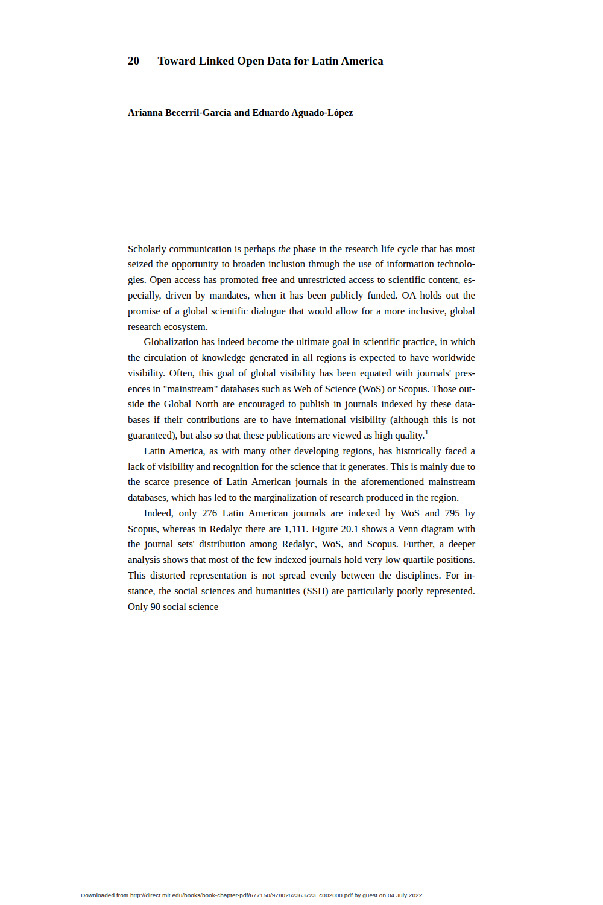20 Toward Linked Open Data for Latin America
Arianna Becerril-García and Eduardo Aguado-López
Scholarly communication is perhaps the phase in the research life cycle that has most seized the opportunity to broaden inclusion through the use of information technologies. Open access has promoted free and unrestricted access to scientific content, especially, driven by mandates, when it has been publicly funded. OA holds out the promise of a global scientific dialogue that would allow for a more inclusive, global research ecosystem.
Globalization has indeed become the ultimate goal in scientific practice, in which the circulation of knowledge generated in all regions is expected to have worldwide visibility. Often, this goal of global visibility has been equated with journals' presences in "mainstream" databases such as Web of Science (WoS) or Scopus. Those outside the Global North are encouraged to publish in journals indexed by these databases if their contributions are to have international visibility (although this is not guaranteed), but also so that these publications are viewed as high quality.1
Latin America, as with many other developing regions, has historically faced a lack of visibility and recognition for the science that it generates. This is mainly due to the scarce presence of Latin American journals in the aforementioned mainstream databases, which has led to the marginalization of research produced in the region.
Indeed, only 276 Latin American journals are indexed by WoS and 795 by Scopus, whereas in Redalyc there are 1,111. Figure 20.1 shows a Venn diagram with the journal sets' distribution among Redalyc, WoS, and Scopus. Further, a deeper analysis shows that most of the few indexed journals hold very low quartile positions. This distorted representation is not spread evenly between the disciplines. For instance, the social sciences and humanities (SSH) are particularly poorly represented. Only 90 social science
Downloaded from http://direct.mit.edu/books/book-chapter-pdf/677150/9780262363723_c002000.pdf by guest on 04 July 2022